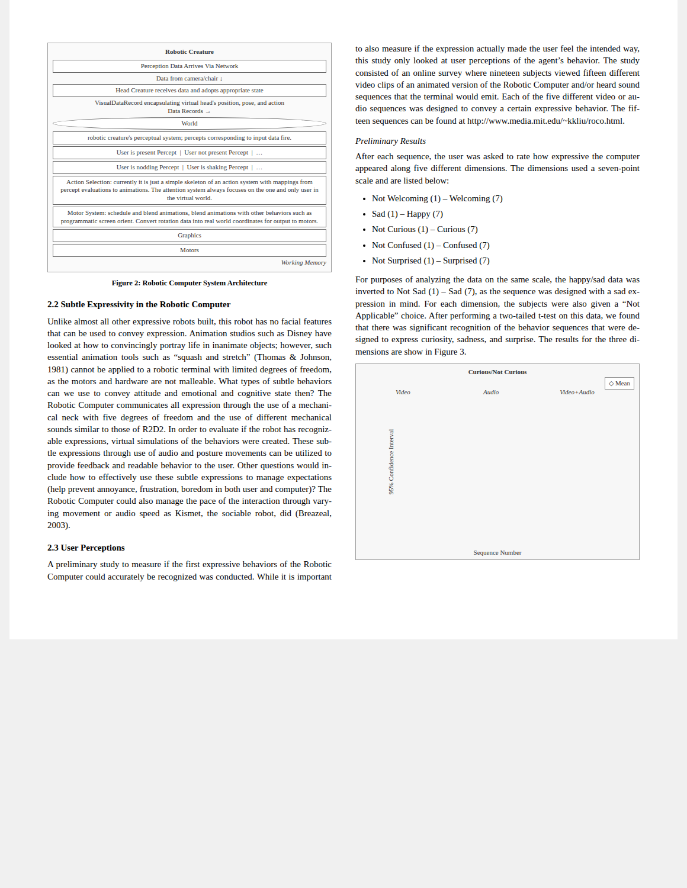Robotic Creature
Perception Data Arrives Via Network
Data from camera/chair ↓
Head Creature receives data and adopts appropriate state
VisualDataRecord encapsulating virtual head's position, pose, and action
Data Records →
World
robotic creature's perceptual system; percepts corresponding to input data fire.
User is present Percept | User not present Percept | …
User is nodding Percept | User is shaking Percept | …
Action Selection: currently it is just a simple skeleton of an action system with mappings from percept evaluations to animations. The attention system always focuses on the one and only user in the virtual world.
Motor System: schedule and blend animations, blend animations with other behaviors such as programmatic screen orient. Convert rotation data into real world coordinates for output to motors.
Graphics
Motors
Working Memory
Figure 2: Robotic Computer System Architecture
2.2 Subtle Expressivity in the Robotic Computer
Unlike almost all other expressive robots built, this robot has no facial features that can be used to convey expression. Animation studios such as Disney have looked at how to convincingly portray life in inanimate objects; however, such essential animation tools such as “squash and stretch” (Thomas & Johnson, 1981) cannot be applied to a robotic terminal with limited degrees of freedom, as the motors and hardware are not malleable. What types of subtle behaviors can we use to convey attitude and emotional and cognitive state then? The Robotic Computer communicates all expression through the use of a mechanical neck with five degrees of freedom and the use of different mechanical sounds similar to those of R2D2. In order to evaluate if the robot has recognizable expressions, virtual simulations of the behaviors were created. These subtle expressions through use of audio and posture movements can be utilized to provide feedback and readable behavior to the user. Other questions would include how to effectively use these subtle expressions to manage expectations (help prevent annoyance, frustration, boredom in both user and computer)? The Robotic Computer could also manage the pace of the interaction through varying movement or audio speed as Kismet, the sociable robot, did (Breazeal, 2003).
2.3 User Perceptions
A preliminary study to measure if the first expressive behaviors of the Robotic Computer could accurately be recognized was conducted. While it is important to also measure if the expression actually made the user feel the intended way, this study only looked at user perceptions of the agent’s behavior. The study consisted of an online survey where nineteen subjects viewed fifteen different video clips of an animated version of the Robotic Computer and/or heard sound sequences that the terminal would emit. Each of the five different video or audio sequences was designed to convey a certain expressive behavior. The fifteen sequences can be found at http://www.media.mit.edu/~kkliu/roco.html.
Preliminary Results
After each sequence, the user was asked to rate how expressive the computer appeared along five different dimensions. The dimensions used a seven-point scale and are listed below:
Not Welcoming (1) – Welcoming (7)
Sad (1) – Happy (7)
Not Curious (1) – Curious (7)
Not Confused (1) – Confused (7)
Not Surprised (1) – Surprised (7)
For purposes of analyzing the data on the same scale, the happy/sad data was inverted to Not Sad (1) – Sad (7), as the sequence was designed with a sad expression in mind. For each dimension, the subjects were also given a “Not Applicable” choice. After performing a two-tailed t-test on this data, we found that there was significant recognition of the behavior sequences that were designed to express curiosity, sadness, and surprise. The results for the three dimensions are show in Figure 3.
Curious/Not Curious
◇ Mean
95% Confidence Interval
Video
Audio
Video+Audio
Sequence Number